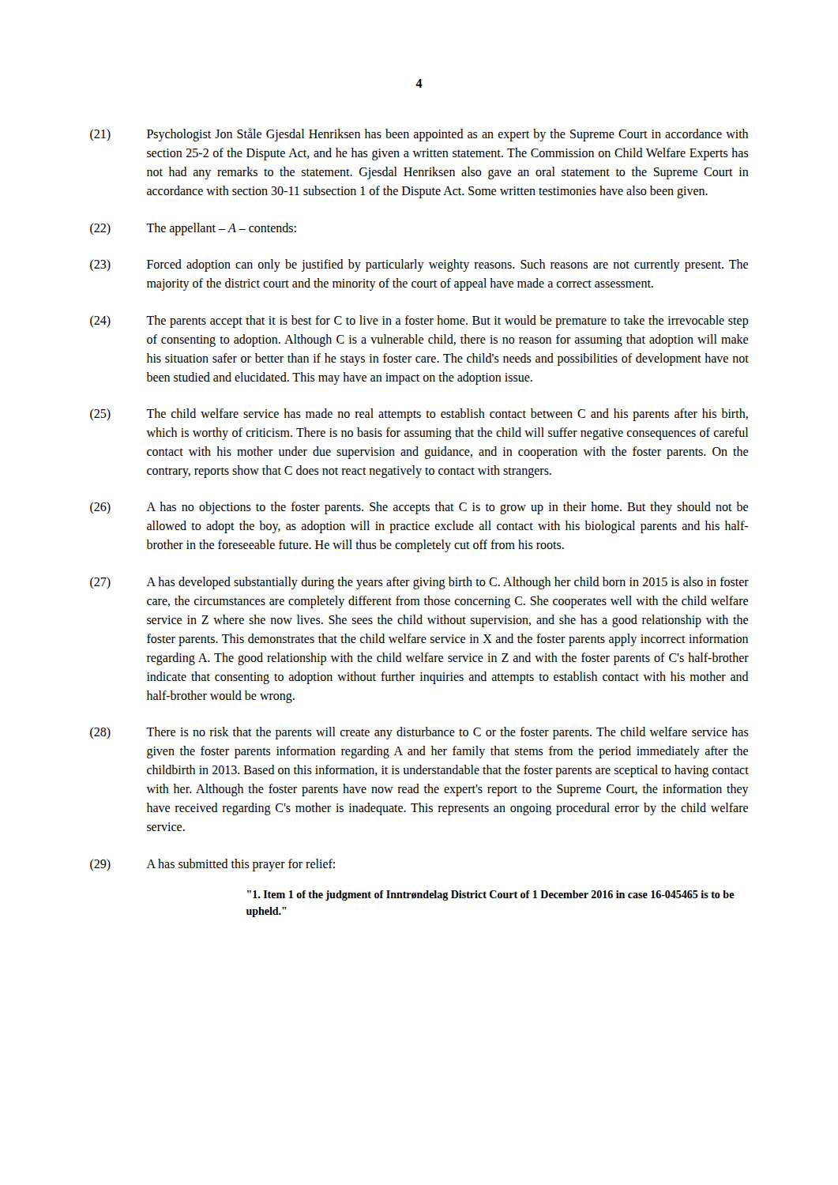4
(21)
Psychologist Jon Ståle Gjesdal Henriksen has been appointed as an expert by the Supreme Court in accordance with section 25-2 of the Dispute Act, and he has given a written statement. The Commission on Child Welfare Experts has not had any remarks to the statement. Gjesdal Henriksen also gave an oral statement to the Supreme Court in accordance with section 30-11 subsection 1 of the Dispute Act. Some written testimonies have also been given.
(22)
The appellant – A – contends:
(23)
Forced adoption can only be justified by particularly weighty reasons. Such reasons are not currently present. The majority of the district court and the minority of the court of appeal have made a correct assessment.
(24)
The parents accept that it is best for C to live in a foster home. But it would be premature to take the irrevocable step of consenting to adoption. Although C is a vulnerable child, there is no reason for assuming that adoption will make his situation safer or better than if he stays in foster care. The child's needs and possibilities of development have not been studied and elucidated. This may have an impact on the adoption issue.
(25)
The child welfare service has made no real attempts to establish contact between C and his parents after his birth, which is worthy of criticism. There is no basis for assuming that the child will suffer negative consequences of careful contact with his mother under due supervision and guidance, and in cooperation with the foster parents. On the contrary, reports show that C does not react negatively to contact with strangers.
(26)
A has no objections to the foster parents. She accepts that C is to grow up in their home. But they should not be allowed to adopt the boy, as adoption will in practice exclude all contact with his biological parents and his half-brother in the foreseeable future. He will thus be completely cut off from his roots.
(27)
A has developed substantially during the years after giving birth to C. Although her child born in 2015 is also in foster care, the circumstances are completely different from those concerning C. She cooperates well with the child welfare service in Z where she now lives. She sees the child without supervision, and she has a good relationship with the foster parents. This demonstrates that the child welfare service in X and the foster parents apply incorrect information regarding A. The good relationship with the child welfare service in Z and with the foster parents of C's half-brother indicate that consenting to adoption without further inquiries and attempts to establish contact with his mother and half-brother would be wrong.
(28)
There is no risk that the parents will create any disturbance to C or the foster parents. The child welfare service has given the foster parents information regarding A and her family that stems from the period immediately after the childbirth in 2013. Based on this information, it is understandable that the foster parents are sceptical to having contact with her. Although the foster parents have now read the expert's report to the Supreme Court, the information they have received regarding C's mother is inadequate. This represents an ongoing procedural error by the child welfare service.
(29)
A has submitted this prayer for relief:
"1. Item 1 of the judgment of Inntrøndelag District Court of 1 December 2016 in case 16-045465 is to be upheld."